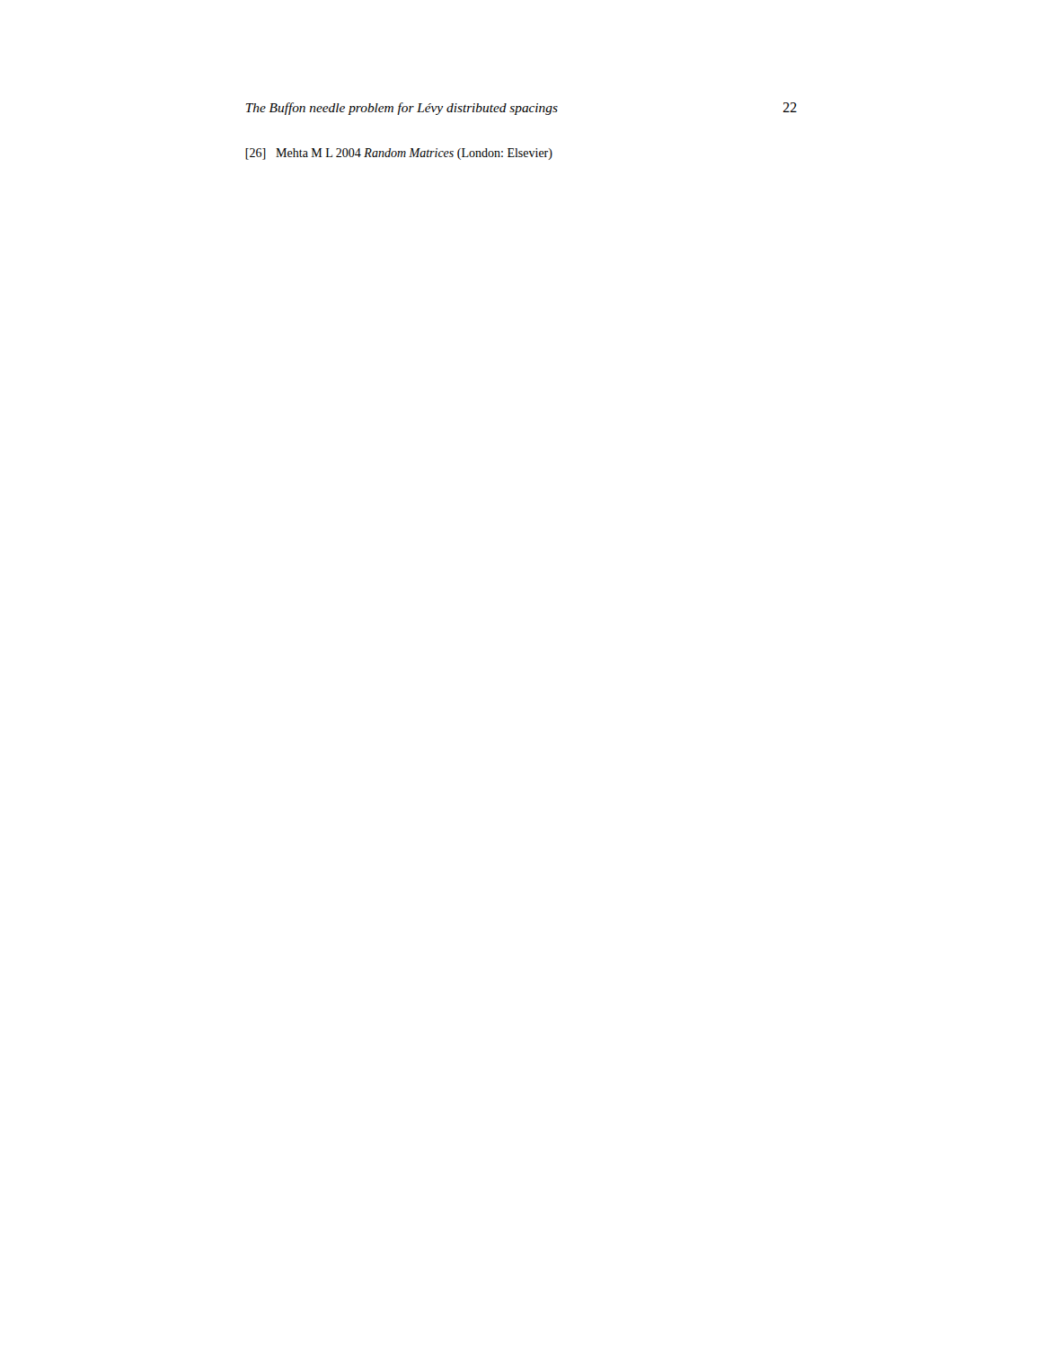The Buffon needle problem for Lévy distributed spacings 22
[26] Mehta M L 2004 Random Matrices (London: Elsevier)